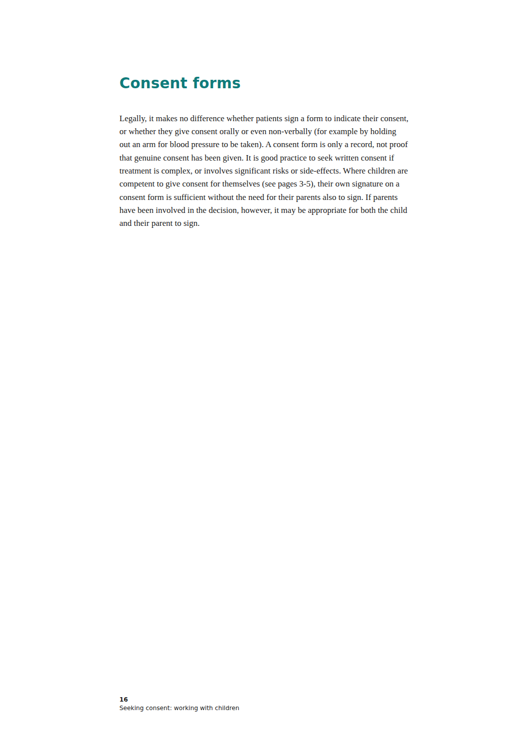Consent forms
Legally, it makes no difference whether patients sign a form to indicate their consent, or whether they give consent orally or even non-verbally (for example by holding out an arm for blood pressure to be taken). A consent form is only a record, not proof that genuine consent has been given. It is good practice to seek written consent if treatment is complex, or involves significant risks or side-effects. Where children are competent to give consent for themselves (see pages 3-5), their own signature on a consent form is sufficient without the need for their parents also to sign. If parents have been involved in the decision, however, it may be appropriate for both the child and their parent to sign.
16 Seeking consent: working with children